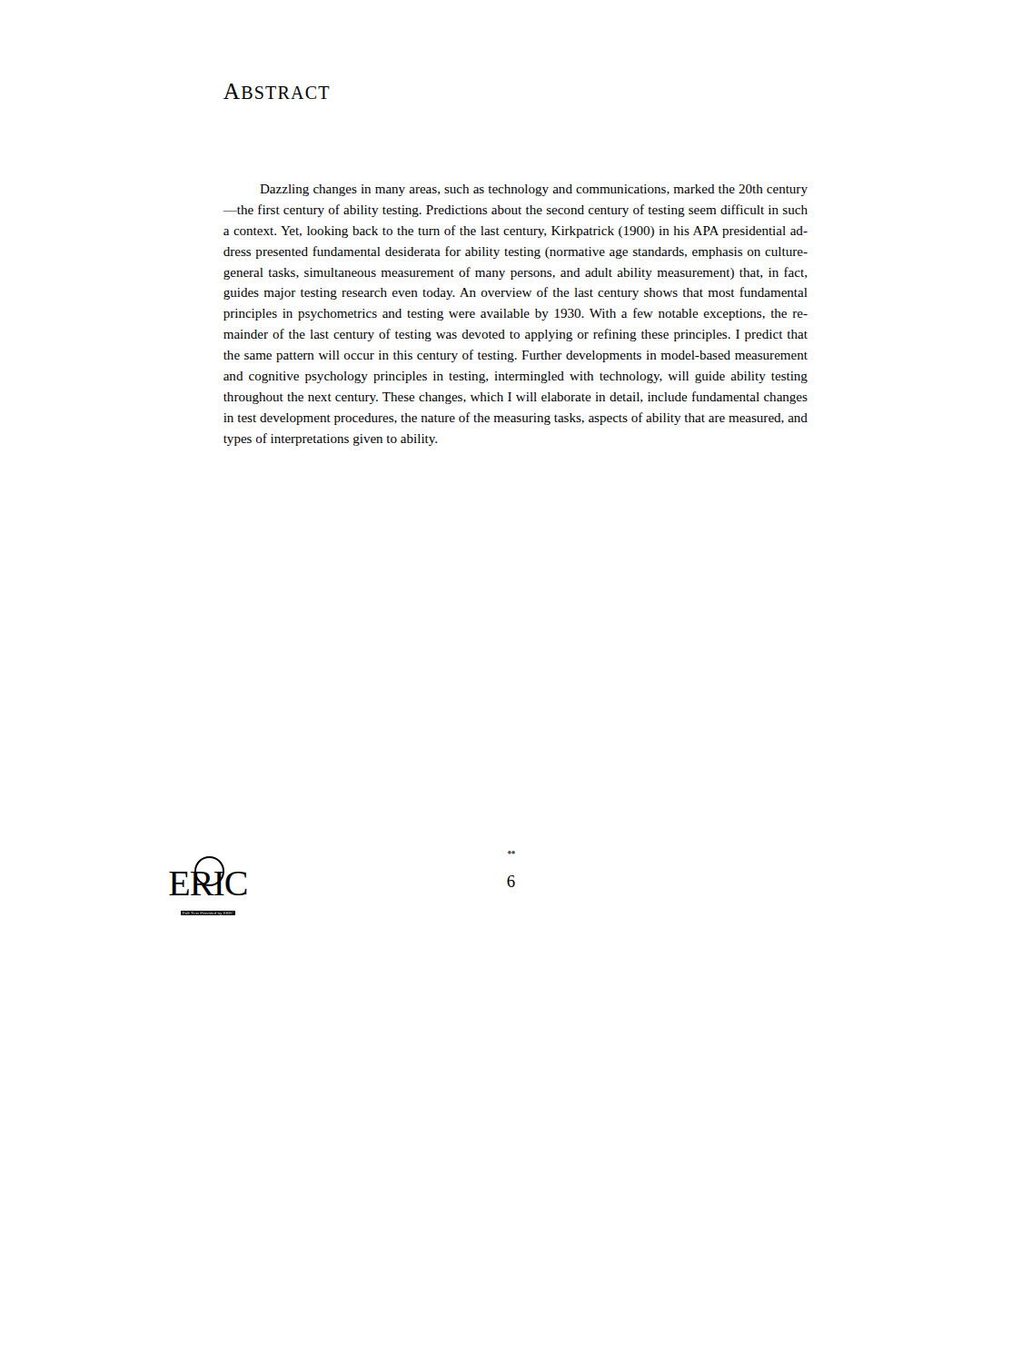Abstract
Dazzling changes in many areas, such as technology and communications, marked the 20th century—the first century of ability testing. Predictions about the second century of testing seem difficult in such a context. Yet, looking back to the turn of the last century, Kirkpatrick (1900) in his APA presidential address presented fundamental desiderata for ability testing (normative age standards, emphasis on culture-general tasks, simultaneous measurement of many persons, and adult ability measurement) that, in fact, guides major testing research even today. An overview of the last century shows that most fundamental principles in psychometrics and testing were available by 1930. With a few notable exceptions, the remainder of the last century of testing was devoted to applying or refining these principles. I predict that the same pattern will occur in this century of testing. Further developments in model-based measurement and cognitive psychology principles in testing, intermingled with technology, will guide ability testing throughout the next century. These changes, which I will elaborate in detail, include fundamental changes in test development procedures, the nature of the measuring tasks, aspects of ability that are measured, and types of interpretations given to ability.
••
6
ER IC
Full Text Provided by ERIC